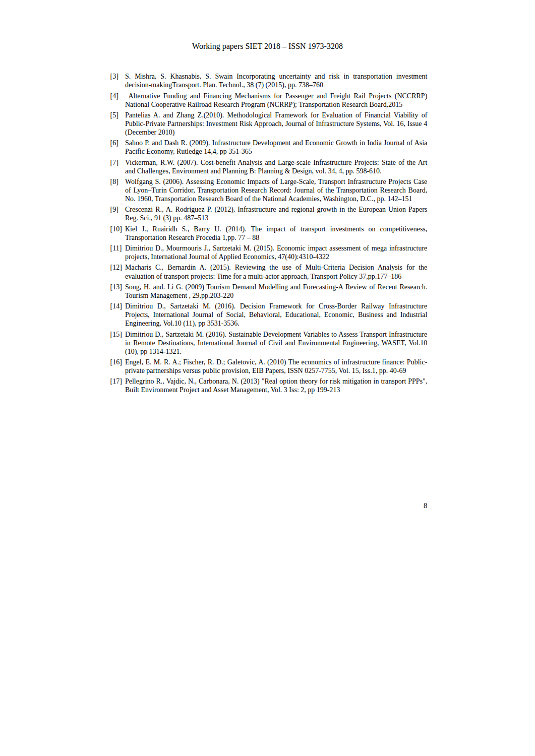Working papers SIET 2018 – ISSN 1973-3208
[3] S. Mishra, S. Khasnabis, S. Swain Incorporating uncertainty and risk in transportation investment decision-makingTransport. Plan. Technol., 38 (7) (2015), pp. 738–760
[4] Alternative Funding and Financing Mechanisms for Passenger and Freight Rail Projects (NCCRRP) National Cooperative Railroad Research Program (NCRRP); Transportation Research Board,2015
[5] Pantelias A. and Zhang Z.(2010). Methodological Framework for Evaluation of Financial Viability of Public-Private Partnerships: Investment Risk Approach, Journal of Infrastructure Systems, Vol. 16, Issue 4 (December 2010)
[6] Sahoo P. and Dash R. (2009). Infrastructure Development and Economic Growth in India Journal of Asia Pacific Economy, Rutledge 14,4, pp 351-365
[7] Vickerman, R.W. (2007). Cost-benefit Analysis and Large-scale Infrastructure Projects: State of the Art and Challenges, Environment and Planning B: Planning & Design, vol. 34, 4, pp. 598-610.
[8] Wolfgang S. (2006). Assessing Economic Impacts of Large-Scale, Transport Infrastructure Projects Case of Lyon–Turin Corridor, Transportation Research Record: Journal of the Transportation Research Board, No. 1960, Transportation Research Board of the National Academies, Washington, D.C., pp. 142–151
[9] Crescenzi R., A. Rodríguez P. (2012), Infrastructure and regional growth in the European Union Papers Reg. Sci., 91 (3) pp. 487–513
[10] Kiel J., Ruairidh S., Barry U. (2014). The impact of transport investments on competitiveness, Transportation Research Procedia 1,pp. 77 – 88
[11] Dimitriou D., Mourmouris J., Sartzetaki M. (2015). Economic impact assessment of mega infrastructure projects, International Journal of Applied Economics, 47(40):4310-4322
[12] Macharis C., Bernardin A. (2015). Reviewing the use of Multi-Criteria Decision Analysis for the evaluation of transport projects: Time for a multi-actor approach, Transport Policy 37,pp.177–186
[13] Song, H. and. Li G. (2009) Tourism Demand Modelling and Forecasting-A Review of Recent Research. Tourism Management , 29,pp.203-220
[14] Dimitriou D., Sartzetaki M. (2016). Decision Framework for Cross-Border Railway Infrastructure Projects, International Journal of Social, Behavioral, Educational, Economic, Business and Industrial Engineering, Vol.10 (11), pp 3531-3536.
[15] Dimitriou D., Sartzetaki M. (2016). Sustainable Development Variables to Assess Transport Infrastructure in Remote Destinations, International Journal of Civil and Environmental Engineering, WASET, Vol.10 (10), pp 1314-1321.
[16] Engel, E. M. R. A.; Fischer, R. D.; Galetovic, A. (2010) The economics of infrastructure finance: Public-private partnerships versus public provision, EIB Papers, ISSN 0257-7755, Vol. 15, Iss.1, pp. 40-69
[17] Pellegrino R., Vajdic, N., Carbonara, N. (2013) "Real option theory for risk mitigation in transport PPPs", Built Environment Project and Asset Management, Vol. 3 Iss: 2, pp 199-213
8